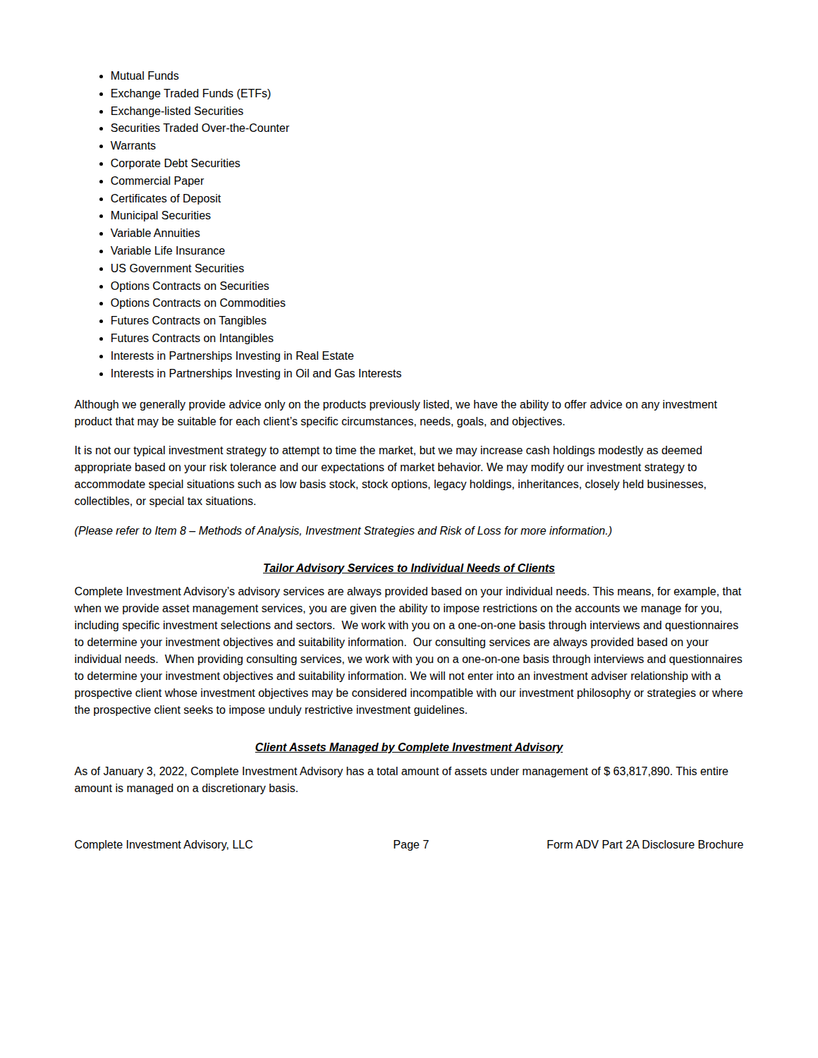Mutual Funds
Exchange Traded Funds (ETFs)
Exchange-listed Securities
Securities Traded Over-the-Counter
Warrants
Corporate Debt Securities
Commercial Paper
Certificates of Deposit
Municipal Securities
Variable Annuities
Variable Life Insurance
US Government Securities
Options Contracts on Securities
Options Contracts on Commodities
Futures Contracts on Tangibles
Futures Contracts on Intangibles
Interests in Partnerships Investing in Real Estate
Interests in Partnerships Investing in Oil and Gas Interests
Although we generally provide advice only on the products previously listed, we have the ability to offer advice on any investment product that may be suitable for each client’s specific circumstances, needs, goals, and objectives.
It is not our typical investment strategy to attempt to time the market, but we may increase cash holdings modestly as deemed appropriate based on your risk tolerance and our expectations of market behavior. We may modify our investment strategy to accommodate special situations such as low basis stock, stock options, legacy holdings, inheritances, closely held businesses, collectibles, or special tax situations.
(Please refer to Item 8 – Methods of Analysis, Investment Strategies and Risk of Loss for more information.)
Tailor Advisory Services to Individual Needs of Clients
Complete Investment Advisory’s advisory services are always provided based on your individual needs. This means, for example, that when we provide asset management services, you are given the ability to impose restrictions on the accounts we manage for you, including specific investment selections and sectors. We work with you on a one-on-one basis through interviews and questionnaires to determine your investment objectives and suitability information. Our consulting services are always provided based on your individual needs. When providing consulting services, we work with you on a one-on-one basis through interviews and questionnaires to determine your investment objectives and suitability information. We will not enter into an investment adviser relationship with a prospective client whose investment objectives may be considered incompatible with our investment philosophy or strategies or where the prospective client seeks to impose unduly restrictive investment guidelines.
Client Assets Managed by Complete Investment Advisory
As of January 3, 2022, Complete Investment Advisory has a total amount of assets under management of $ 63,817,890. This entire amount is managed on a discretionary basis.
Complete Investment Advisory, LLC Page 7 Form ADV Part 2A Disclosure Brochure